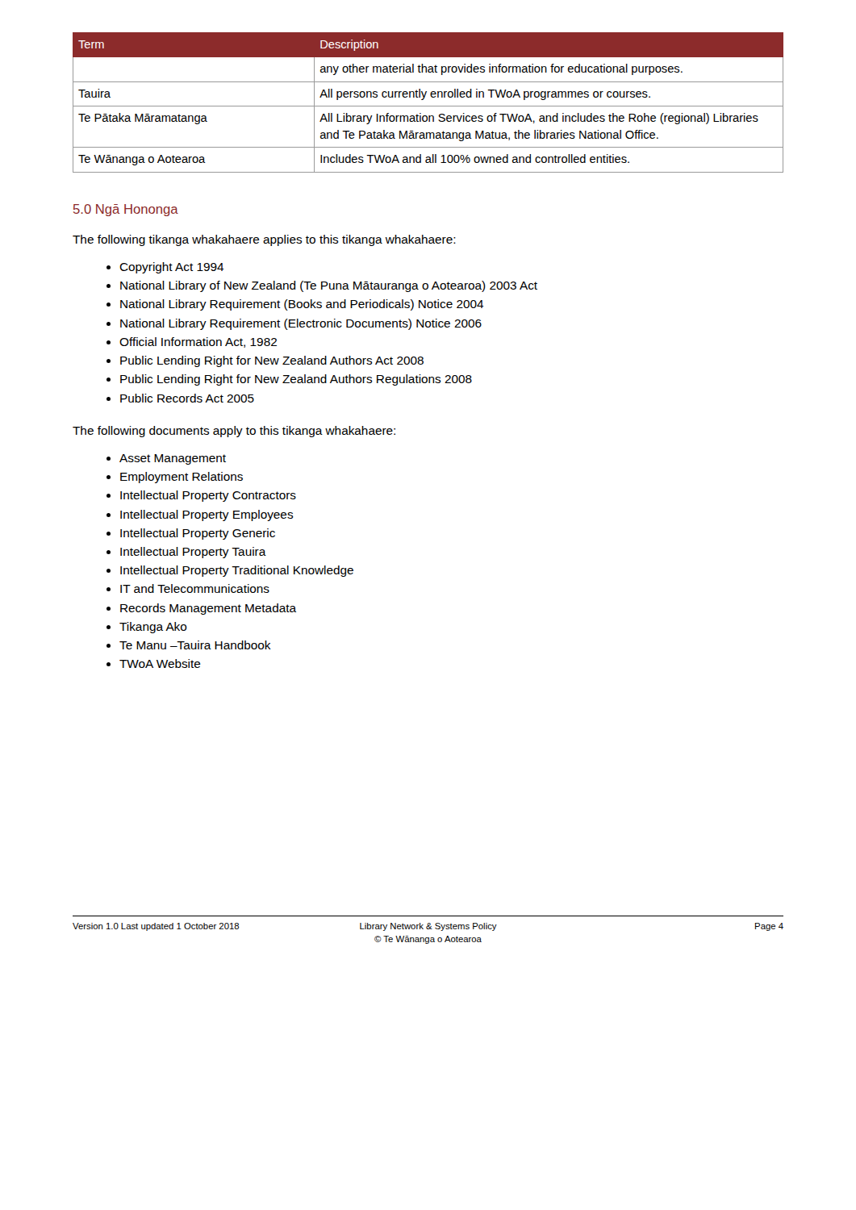| Term | Description |
| --- | --- |
| | any other material that provides information for educational purposes. |
| Tauira | All persons currently enrolled in TWoA programmes or courses. |
| Te Pātaka Māramatanga | All Library Information Services of TWoA, and includes the Rohe (regional) Libraries and Te Pataka Māramatanga Matua, the libraries National Office. |
| Te Wānanga o Aotearoa | Includes TWoA and all 100% owned and controlled entities. |
5.0 Ngā Hononga
The following tikanga whakahaere applies to this tikanga whakahaere:
Copyright Act 1994
National Library of New Zealand (Te Puna Mātauranga o Aotearoa) 2003 Act
National Library Requirement (Books and Periodicals) Notice 2004
National Library Requirement (Electronic Documents) Notice 2006
Official Information Act, 1982
Public Lending Right for New Zealand Authors Act 2008
Public Lending Right for New Zealand Authors Regulations 2008
Public Records Act 2005
The following documents apply to this tikanga whakahaere:
Asset Management
Employment Relations
Intellectual Property Contractors
Intellectual Property Employees
Intellectual Property Generic
Intellectual Property Tauira
Intellectual Property Traditional Knowledge
IT and Telecommunications
Records Management Metadata
Tikanga Ako
Te Manu –Tauira Handbook
TWoA Website
Version 1.0 Last updated 1 October 2018
Library Network & Systems Policy © Te Wānanga o Aotearoa
Page 4